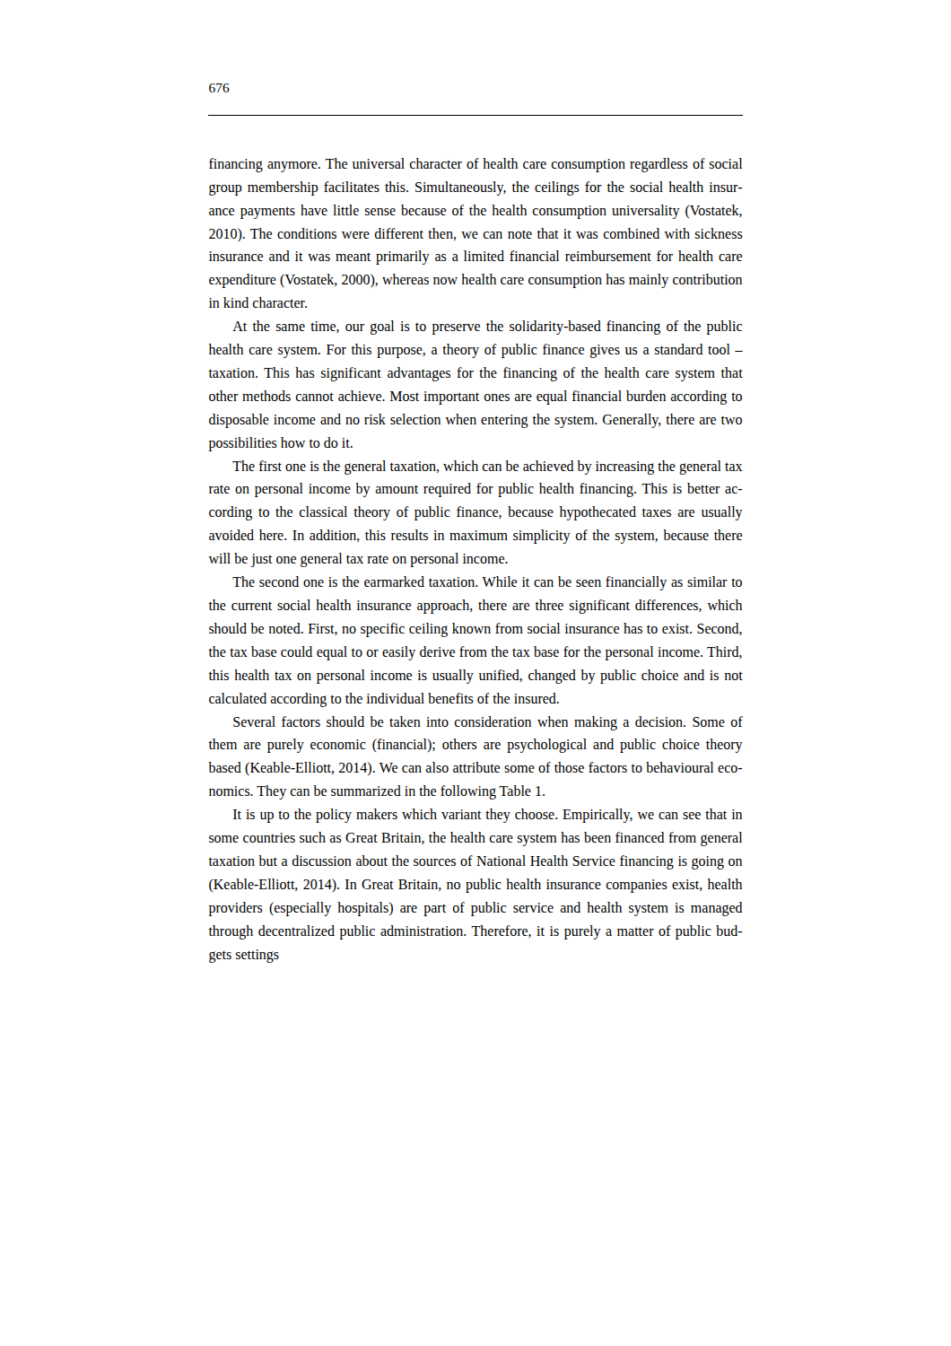676
financing anymore. The universal character of health care consumption regardless of social group membership facilitates this. Simultaneously, the ceilings for the social health insurance payments have little sense because of the health consumption universality (Vostatek, 2010). The conditions were different then, we can note that it was combined with sickness insurance and it was meant primarily as a limited financial reimbursement for health care expenditure (Vostatek, 2000), whereas now health care consumption has mainly contribution in kind character.
At the same time, our goal is to preserve the solidarity-based financing of the public health care system. For this purpose, a theory of public finance gives us a standard tool – taxation. This has significant advantages for the financing of the health care system that other methods cannot achieve. Most important ones are equal financial burden according to disposable income and no risk selection when entering the system. Generally, there are two possibilities how to do it.
The first one is the general taxation, which can be achieved by increasing the general tax rate on personal income by amount required for public health financing. This is better according to the classical theory of public finance, because hypothecated taxes are usually avoided here. In addition, this results in maximum simplicity of the system, because there will be just one general tax rate on personal income.
The second one is the earmarked taxation. While it can be seen financially as similar to the current social health insurance approach, there are three significant differences, which should be noted. First, no specific ceiling known from social insurance has to exist. Second, the tax base could equal to or easily derive from the tax base for the personal income. Third, this health tax on personal income is usually unified, changed by public choice and is not calculated according to the individual benefits of the insured.
Several factors should be taken into consideration when making a decision. Some of them are purely economic (financial); others are psychological and public choice theory based (Keable-Elliott, 2014). We can also attribute some of those factors to behavioural economics. They can be summarized in the following Table 1.
It is up to the policy makers which variant they choose. Empirically, we can see that in some countries such as Great Britain, the health care system has been financed from general taxation but a discussion about the sources of National Health Service financing is going on (Keable-Elliott, 2014). In Great Britain, no public health insurance companies exist, health providers (especially hospitals) are part of public service and health system is managed through decentralized public administration. Therefore, it is purely a matter of public budgets settings